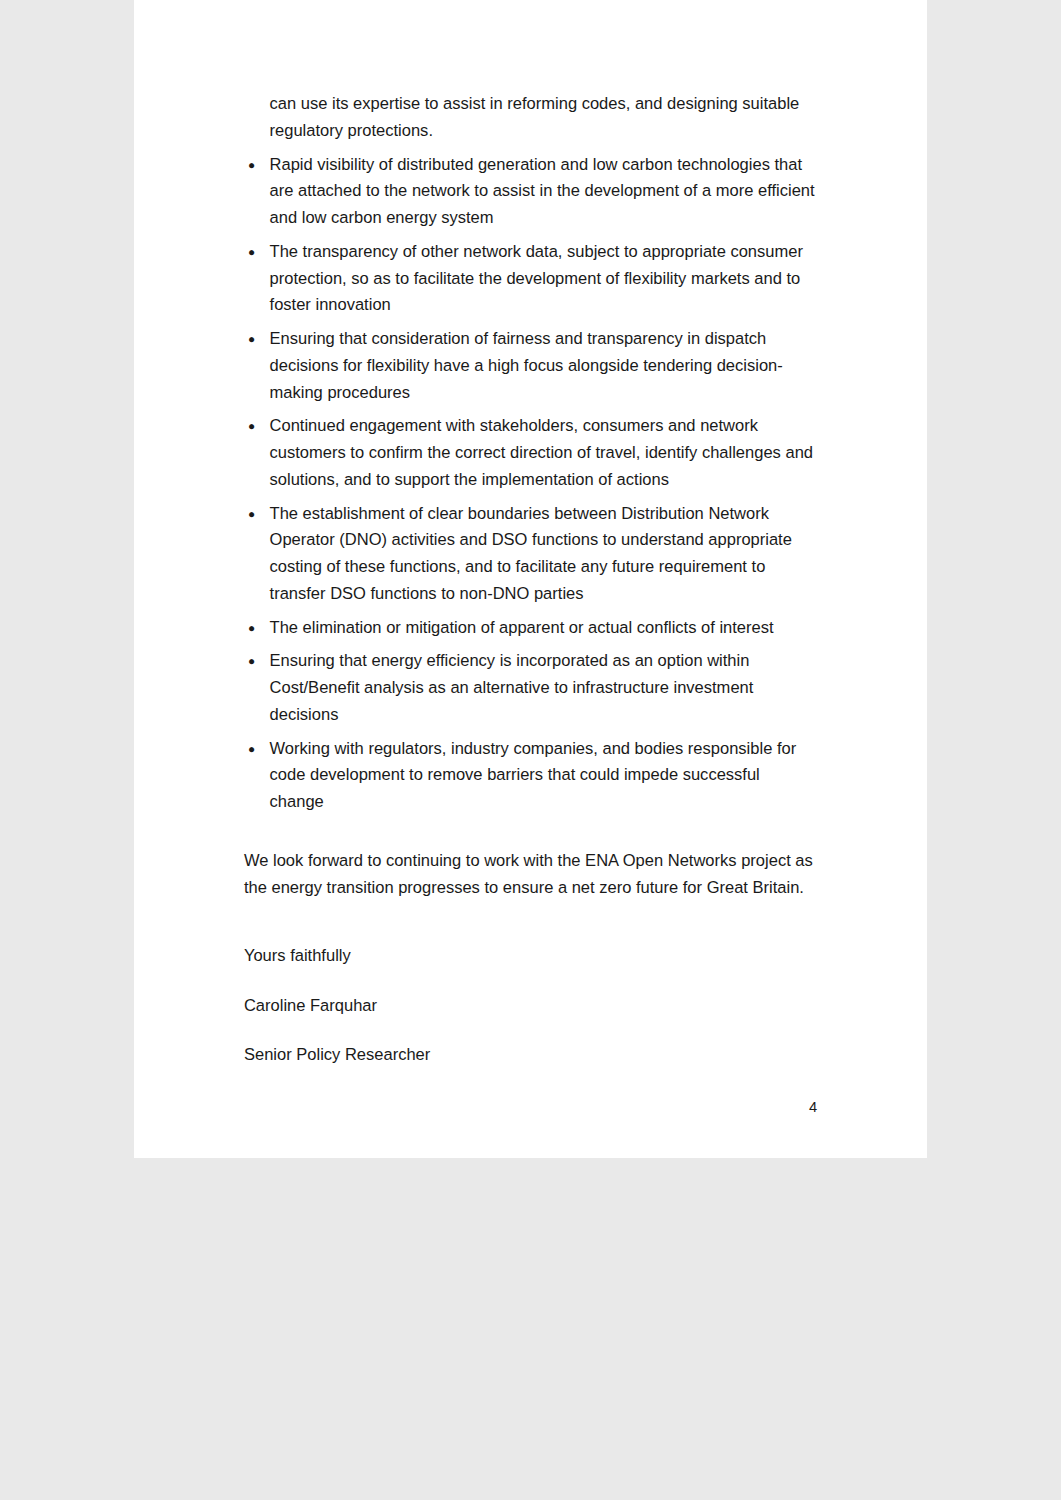can use its expertise to assist in reforming codes, and designing suitable regulatory protections.
Rapid visibility of distributed generation and low carbon technologies that are attached to the network to assist in the development of a more efficient and low carbon energy system
The transparency of other network data, subject to appropriate consumer protection, so as to facilitate the development of flexibility markets and to foster innovation
Ensuring that consideration of fairness and transparency in dispatch decisions for flexibility have a high focus alongside tendering decision-making procedures
Continued engagement with stakeholders, consumers and network customers to confirm the correct direction of travel, identify challenges and solutions, and to support the implementation of actions
The establishment of clear boundaries between Distribution Network Operator (DNO) activities and DSO functions to understand appropriate costing of these functions, and to facilitate any future requirement to transfer DSO functions to non-DNO parties
The elimination or mitigation of apparent or actual conflicts of interest
Ensuring that energy efficiency is incorporated as an option within Cost/Benefit analysis as an alternative to infrastructure investment decisions
Working with regulators, industry companies, and bodies responsible for code development to remove barriers that could impede successful change
We look forward to continuing to work with the ENA Open Networks project as the energy transition progresses to ensure a net zero future for Great Britain.
Yours faithfully
Caroline Farquhar
Senior Policy Researcher
4